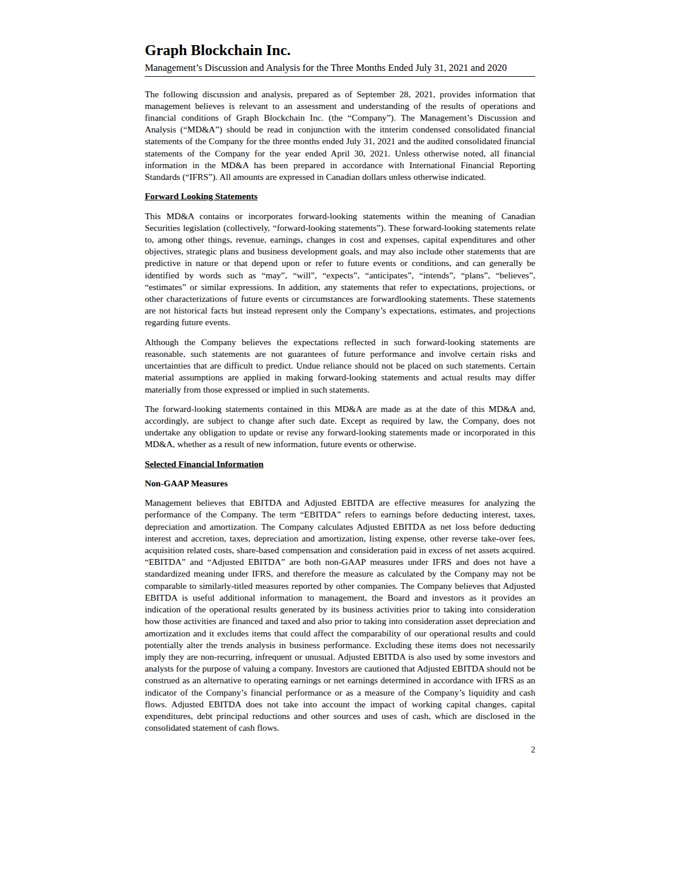Graph Blockchain Inc.
Management’s Discussion and Analysis for the Three Months Ended July 31, 2021 and 2020
The following discussion and analysis, prepared as of September 28, 2021, provides information that management believes is relevant to an assessment and understanding of the results of operations and financial conditions of Graph Blockchain Inc. (the “Company”). The Management’s Discussion and Analysis (“MD&A”) should be read in conjunction with the itnterim condensed consolidated financial statements of the Company for the three months ended July 31, 2021 and the audited consolidated financial statements of the Company for the year ended April 30, 2021. Unless otherwise noted, all financial information in the MD&A has been prepared in accordance with International Financial Reporting Standards (“IFRS”). All amounts are expressed in Canadian dollars unless otherwise indicated.
Forward Looking Statements
This MD&A contains or incorporates forward-looking statements within the meaning of Canadian Securities legislation (collectively, “forward-looking statements”). These forward-looking statements relate to, among other things, revenue, earnings, changes in cost and expenses, capital expenditures and other objectives, strategic plans and business development goals, and may also include other statements that are predictive in nature or that depend upon or refer to future events or conditions, and can generally be identified by words such as “may”, “will”, “expects”, “anticipates”, “intends”, “plans”, “believes”, “estimates” or similar expressions. In addition, any statements that refer to expectations, projections, or other characterizations of future events or circumstances are forwardlooking statements. These statements are not historical facts but instead represent only the Company’s expectations, estimates, and projections regarding future events.
Although the Company believes the expectations reflected in such forward-looking statements are reasonable, such statements are not guarantees of future performance and involve certain risks and uncertainties that are difficult to predict. Undue reliance should not be placed on such statements. Certain material assumptions are applied in making forward-looking statements and actual results may differ materially from those expressed or implied in such statements.
The forward-looking statements contained in this MD&A are made as at the date of this MD&A and, accordingly, are subject to change after such date. Except as required by law, the Company, does not undertake any obligation to update or revise any forward-looking statements made or incorporated in this MD&A, whether as a result of new information, future events or otherwise.
Selected Financial Information
Non-GAAP Measures
Management believes that EBITDA and Adjusted EBITDA are effective measures for analyzing the performance of the Company. The term “EBITDA” refers to earnings before deducting interest, taxes, depreciation and amortization. The Company calculates Adjusted EBITDA as net loss before deducting interest and accretion, taxes, depreciation and amortization, listing expense, other reverse take-over fees, acquisition related costs, share-based compensation and consideration paid in excess of net assets acquired. “EBITDA” and “Adjusted EBITDA” are both non-GAAP measures under IFRS and does not have a standardized meaning under IFRS, and therefore the measure as calculated by the Company may not be comparable to similarly-titled measures reported by other companies. The Company believes that Adjusted EBITDA is useful additional information to management, the Board and investors as it provides an indication of the operational results generated by its business activities prior to taking into consideration how those activities are financed and taxed and also prior to taking into consideration asset depreciation and amortization and it excludes items that could affect the comparability of our operational results and could potentially alter the trends analysis in business performance. Excluding these items does not necessarily imply they are non-recurring, infrequent or unusual. Adjusted EBITDA is also used by some investors and analysts for the purpose of valuing a company. Investors are cautioned that Adjusted EBITDA should not be construed as an alternative to operating earnings or net earnings determined in accordance with IFRS as an indicator of the Company’s financial performance or as a measure of the Company’s liquidity and cash flows. Adjusted EBITDA does not take into account the impact of working capital changes, capital expenditures, debt principal reductions and other sources and uses of cash, which are disclosed in the consolidated statement of cash flows.
2